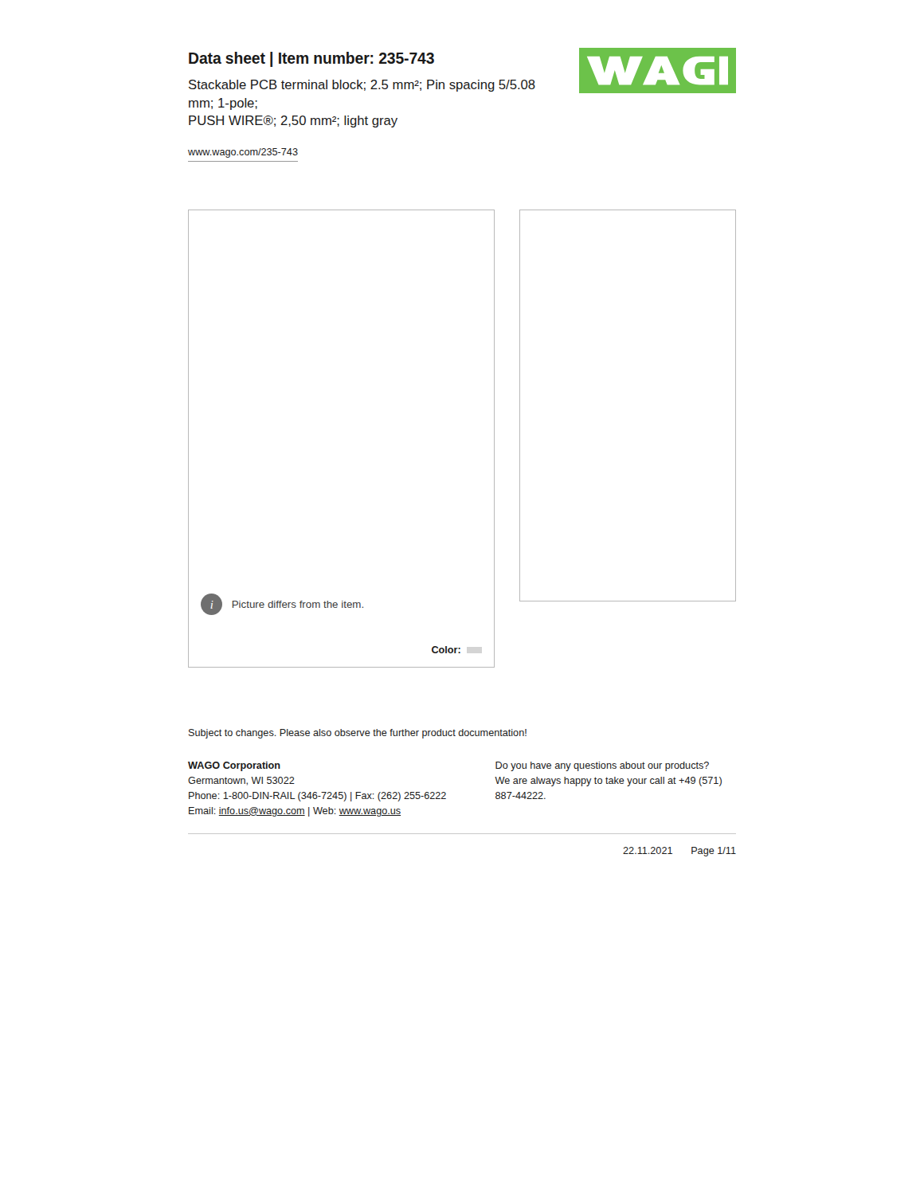Data sheet | Item number: 235-743
Stackable PCB terminal block; 2.5 mm²; Pin spacing 5/5.08 mm; 1-pole;
PUSH WIRE®; 2,50 mm²; light gray
www.wago.com/235-743
i Picture differs from the item.
Color:
Subject to changes. Please also observe the further product documentation!
WAGO Corporation
Germantown, WI 53022
Phone: 1-800-DIN-RAIL (346-7245) | Fax: (262) 255-6222
Email: info.us@wago.com | Web: www.wago.us
Do you have any questions about our products?
We are always happy to take your call at +49 (571) 887-44222.
22.11.2021 Page 1/11